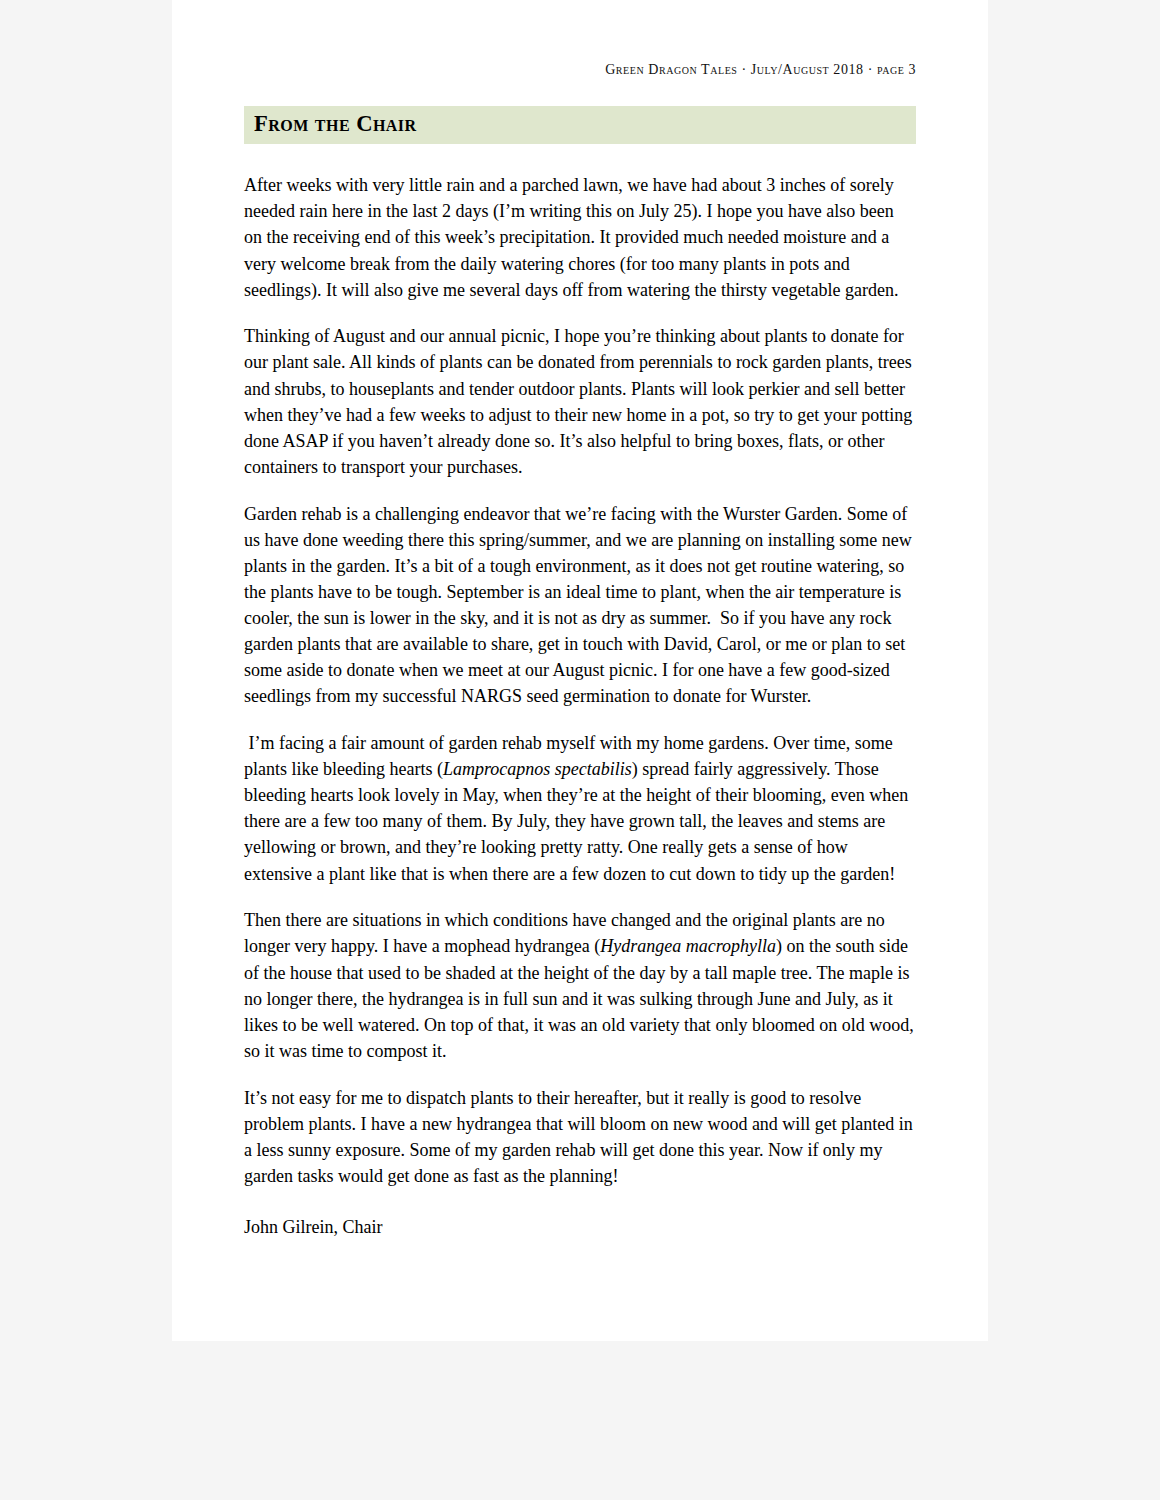Green Dragon Tales · July/August 2018 · page 3
From the Chair
After weeks with very little rain and a parched lawn, we have had about 3 inches of sorely needed rain here in the last 2 days (I’m writing this on July 25). I hope you have also been on the receiving end of this week’s precipitation. It provided much needed moisture and a very welcome break from the daily watering chores (for too many plants in pots and seedlings). It will also give me several days off from watering the thirsty vegetable garden.
Thinking of August and our annual picnic, I hope you’re thinking about plants to donate for our plant sale. All kinds of plants can be donated from perennials to rock garden plants, trees and shrubs, to houseplants and tender outdoor plants. Plants will look perkier and sell better when they’ve had a few weeks to adjust to their new home in a pot, so try to get your potting done ASAP if you haven’t already done so. It’s also helpful to bring boxes, flats, or other containers to transport your purchases.
Garden rehab is a challenging endeavor that we’re facing with the Wurster Garden. Some of us have done weeding there this spring/summer, and we are planning on installing some new plants in the garden. It’s a bit of a tough environment, as it does not get routine watering, so the plants have to be tough. September is an ideal time to plant, when the air temperature is cooler, the sun is lower in the sky, and it is not as dry as summer. So if you have any rock garden plants that are available to share, get in touch with David, Carol, or me or plan to set some aside to donate when we meet at our August picnic. I for one have a few good-sized seedlings from my successful NARGS seed germination to donate for Wurster.
I’m facing a fair amount of garden rehab myself with my home gardens. Over time, some plants like bleeding hearts (Lamprocapnos spectabilis) spread fairly aggressively. Those bleeding hearts look lovely in May, when they’re at the height of their blooming, even when there are a few too many of them. By July, they have grown tall, the leaves and stems are yellowing or brown, and they’re looking pretty ratty. One really gets a sense of how extensive a plant like that is when there are a few dozen to cut down to tidy up the garden!
Then there are situations in which conditions have changed and the original plants are no longer very happy. I have a mophead hydrangea (Hydrangea macrophylla) on the south side of the house that used to be shaded at the height of the day by a tall maple tree. The maple is no longer there, the hydrangea is in full sun and it was sulking through June and July, as it likes to be well watered. On top of that, it was an old variety that only bloomed on old wood, so it was time to compost it.
It’s not easy for me to dispatch plants to their hereafter, but it really is good to resolve problem plants. I have a new hydrangea that will bloom on new wood and will get planted in a less sunny exposure. Some of my garden rehab will get done this year. Now if only my garden tasks would get done as fast as the planning!
John Gilrein, Chair